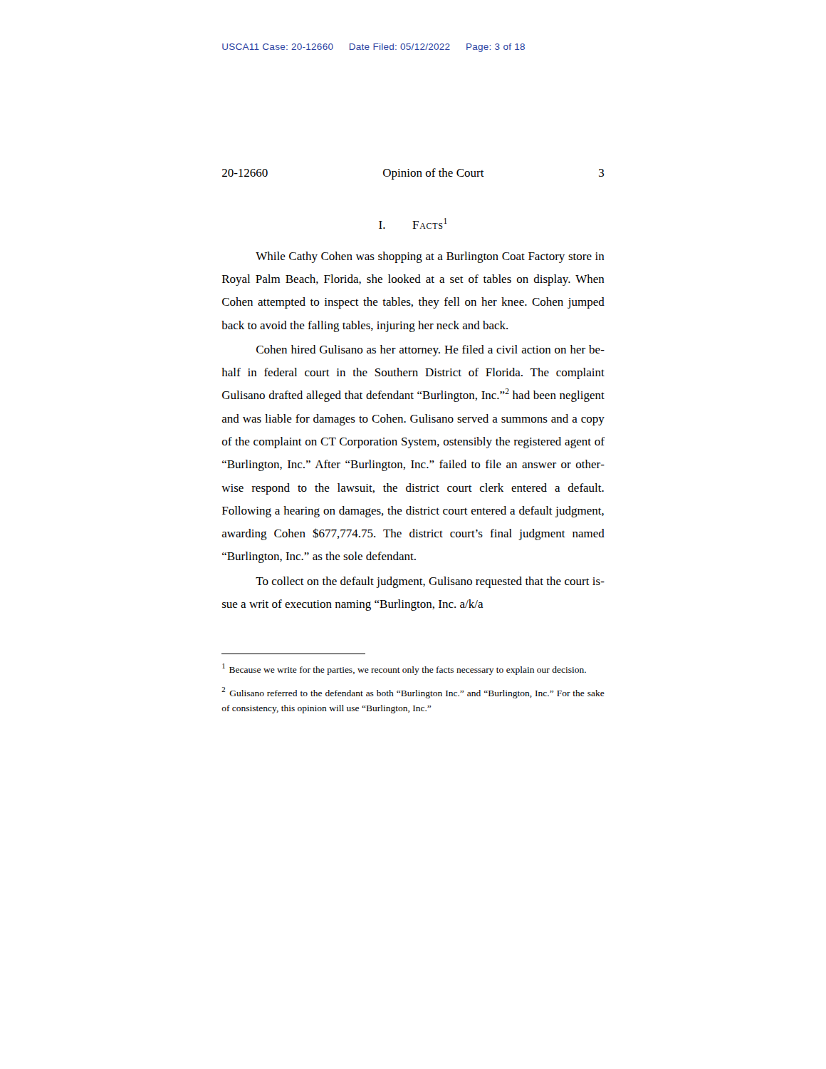USCA11 Case: 20-12660 Date Filed: 05/12/2022 Page: 3 of 18
20-12660 Opinion of the Court 3
I. Facts1
While Cathy Cohen was shopping at a Burlington Coat Factory store in Royal Palm Beach, Florida, she looked at a set of tables on display. When Cohen attempted to inspect the tables, they fell on her knee. Cohen jumped back to avoid the falling tables, injuring her neck and back.
Cohen hired Gulisano as her attorney. He filed a civil action on her behalf in federal court in the Southern District of Florida. The complaint Gulisano drafted alleged that defendant “Burlington, Inc.”2 had been negligent and was liable for damages to Cohen. Gulisano served a summons and a copy of the complaint on CT Corporation System, ostensibly the registered agent of “Burlington, Inc.” After “Burlington, Inc.” failed to file an answer or otherwise respond to the lawsuit, the district court clerk entered a default. Following a hearing on damages, the district court entered a default judgment, awarding Cohen $677,774.75. The district court’s final judgment named “Burlington, Inc.” as the sole defendant.
To collect on the default judgment, Gulisano requested that the court issue a writ of execution naming “Burlington, Inc. a/k/a
1 Because we write for the parties, we recount only the facts necessary to explain our decision.
2 Gulisano referred to the defendant as both “Burlington Inc.” and “Burlington, Inc.” For the sake of consistency, this opinion will use “Burlington, Inc.”